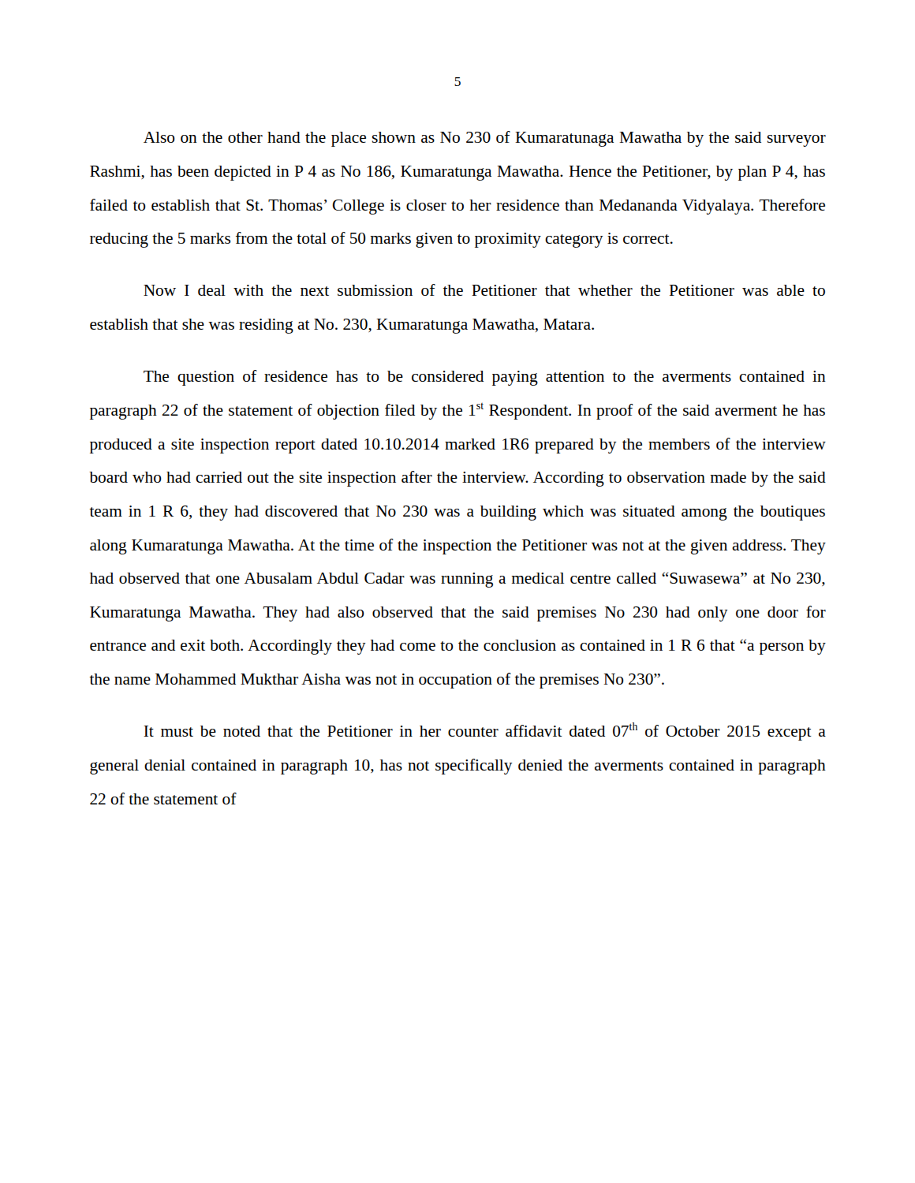5
Also on the other hand the place shown as No 230 of Kumaratunaga Mawatha by the said surveyor Rashmi, has been depicted in P 4 as No 186, Kumaratunga Mawatha. Hence the Petitioner, by plan P 4, has failed to establish that St. Thomas’ College is closer to her residence than Medananda Vidyalaya. Therefore reducing the 5 marks from the total of 50 marks given to proximity category is correct.
Now I deal with the next submission of the Petitioner that whether the Petitioner was able to establish that she was residing at No. 230, Kumaratunga Mawatha, Matara.
The question of residence has to be considered paying attention to the averments contained in paragraph 22 of the statement of objection filed by the 1st Respondent. In proof of the said averment he has produced a site inspection report dated 10.10.2014 marked 1R6 prepared by the members of the interview board who had carried out the site inspection after the interview. According to observation made by the said team in 1 R 6, they had discovered that No 230 was a building which was situated among the boutiques along Kumaratunga Mawatha. At the time of the inspection the Petitioner was not at the given address. They had observed that one Abusalam Abdul Cadar was running a medical centre called “Suwasewa” at No 230, Kumaratunga Mawatha. They had also observed that the said premises No 230 had only one door for entrance and exit both. Accordingly they had come to the conclusion as contained in 1 R 6 that “a person by the name Mohammed Mukthar Aisha was not in occupation of the premises No 230”.
It must be noted that the Petitioner in her counter affidavit dated 07th of October 2015 except a general denial contained in paragraph 10, has not specifically denied the averments contained in paragraph 22 of the statement of